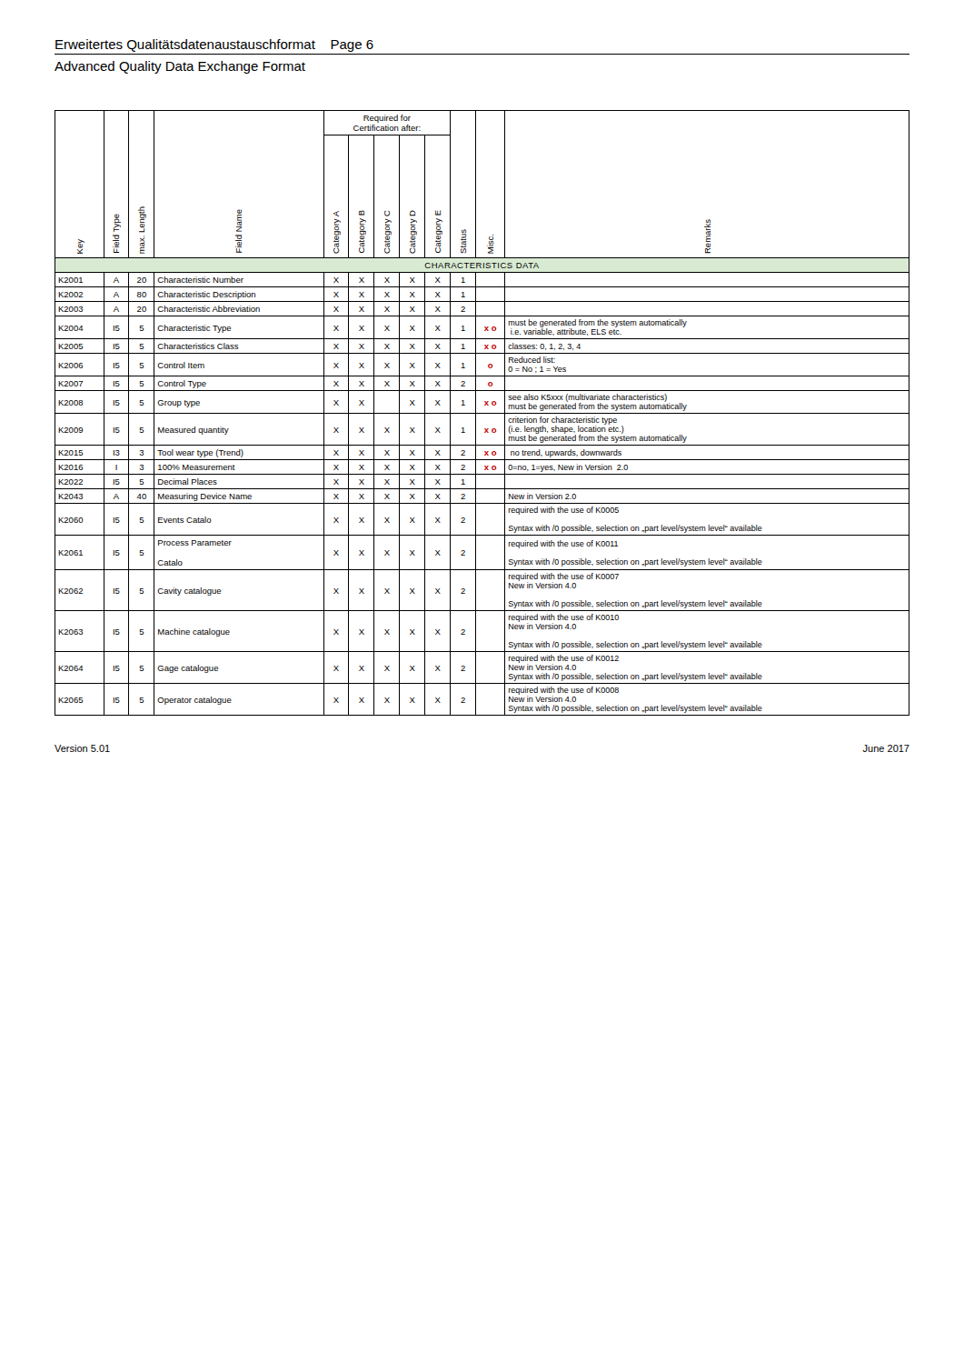Erweitertes Qualitätsdatenaustauschformat Page 6
Advanced Quality Data Exchange Format
| Key | Field Type | max. Length | Field Name | Required for Certification after: | Status | Misc. | Remarks |
| --- | --- | --- | --- | --- | --- | --- | --- |
| Category A | Category B | Category C | Category D | Category E |
| CHARACTERISTICS DATA |
| K2001 | A | 20 | Characteristic Number | X | X | X | X | X | 1 | | |
| K2002 | A | 80 | Characteristic Description | X | X | X | X | X | 1 | | |
| K2003 | A | 20 | Characteristic Abbreviation | X | X | X | X | X | 2 | | |
| K2004 | I5 | 5 | Characteristic Type | X | X | X | X | X | 1 | x o | must be generated from the system automatically i.e. variable, attribute, ELS etc. |
| K2005 | I5 | 5 | Characteristics Class | X | X | X | X | X | 1 | x o | classes: 0, 1, 2, 3, 4 |
| K2006 | I5 | 5 | Control Item | X | X | X | X | X | 1 | o | Reduced list: 0 = No ; 1 = Yes |
| K2007 | I5 | 5 | Control Type | X | X | X | X | X | 2 | o | |
| K2008 | I5 | 5 | Group type | X | X | | X | X | 1 | x o | see also K5xxx (multivariate characteristics) must be generated from the system automatically |
| K2009 | I5 | 5 | Measured quantity | X | X | X | X | X | 1 | x o | criterion for characteristic type (i.e. length, shape, location etc.) must be generated from the system automatically |
| K2015 | I3 | 3 | Tool wear type (Trend) | X | X | X | X | X | 2 | x o | no trend, upwards, downwards |
| K2016 | I | 3 | 100% Measurement | X | X | X | X | X | 2 | x o | 0=no, 1=yes, New in Version 2.0 |
| K2022 | I5 | 5 | Decimal Places | X | X | X | X | X | 1 | | |
| K2043 | A | 40 | Measuring Device Name | X | X | X | X | X | 2 | | New in Version 2.0 |
| K2060 | I5 | 5 | Events Catalo | X | X | X | X | X | 2 | | required with the use of K0005 Syntax with /0 possible, selection on „part level/system level“ available |
| K2061 | I5 | 5 | Process Parameter Catalo | X | X | X | X | X | 2 | | required with the use of K0011 Syntax with /0 possible, selection on „part level/system level“ available |
| K2062 | I5 | 5 | Cavity catalogue | X | X | X | X | X | 2 | | required with the use of K0007 New in Version 4.0 Syntax with /0 possible, selection on „part level/system level“ available |
| K2063 | I5 | 5 | Machine catalogue | X | X | X | X | X | 2 | | required with the use of K0010 New in Version 4.0 Syntax with /0 possible, selection on „part level/system level“ available |
| K2064 | I5 | 5 | Gage catalogue | X | X | X | X | X | 2 | | required with the use of K0012 New in Version 4.0 Syntax with /0 possible, selection on „part level/system level“ available |
| K2065 | I5 | 5 | Operator catalogue | X | X | X | X | X | 2 | | required with the use of K0008 New in Version 4.0 Syntax with /0 possible, selection on „part level/system level“ available |
Version 5.01 June 2017